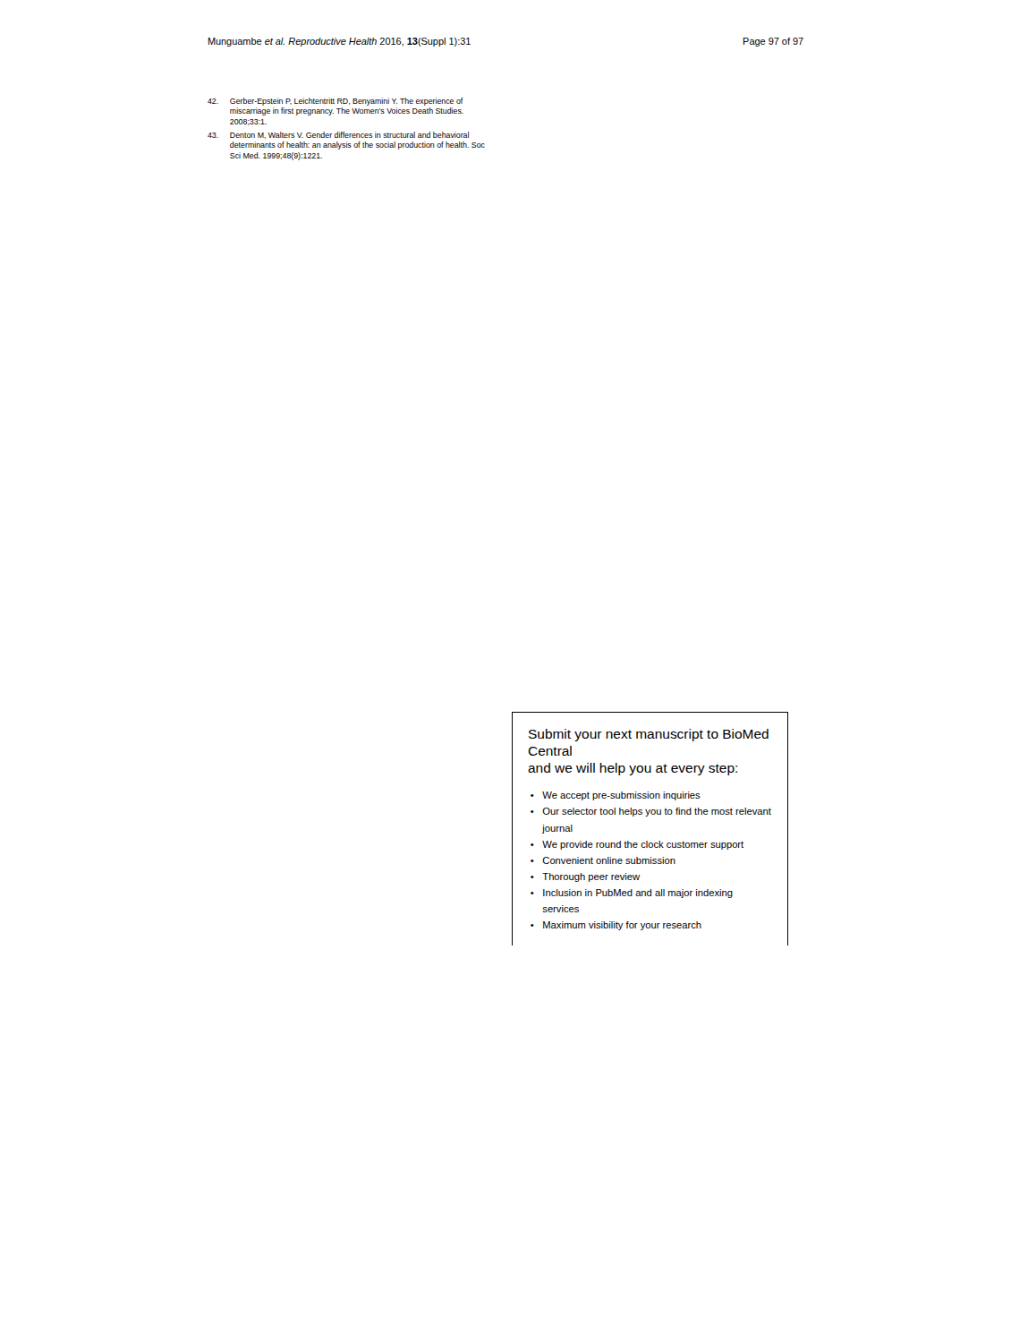Munguambe et al. Reproductive Health 2016, 13(Suppl 1):31
Page 97 of 97
42. Gerber-Epstein P, Leichtentritt RD, Benyamini Y. The experience of miscarriage in first pregnancy. The Women’s Voices Death Studies. 2008;33:1.
43. Denton M, Walters V. Gender differences in structural and behavioral determinants of health: an analysis of the social production of health. Soc Sci Med. 1999;48(9):1221.
Submit your next manuscript to BioMed Central
and we will help you at every step:
We accept pre-submission inquiries
Our selector tool helps you to find the most relevant journal
We provide round the clock customer support
Convenient online submission
Thorough peer review
Inclusion in PubMed and all major indexing services
Maximum visibility for your research
Submit your manuscript at
www.biomedcentral.com/submit
BioMed Central